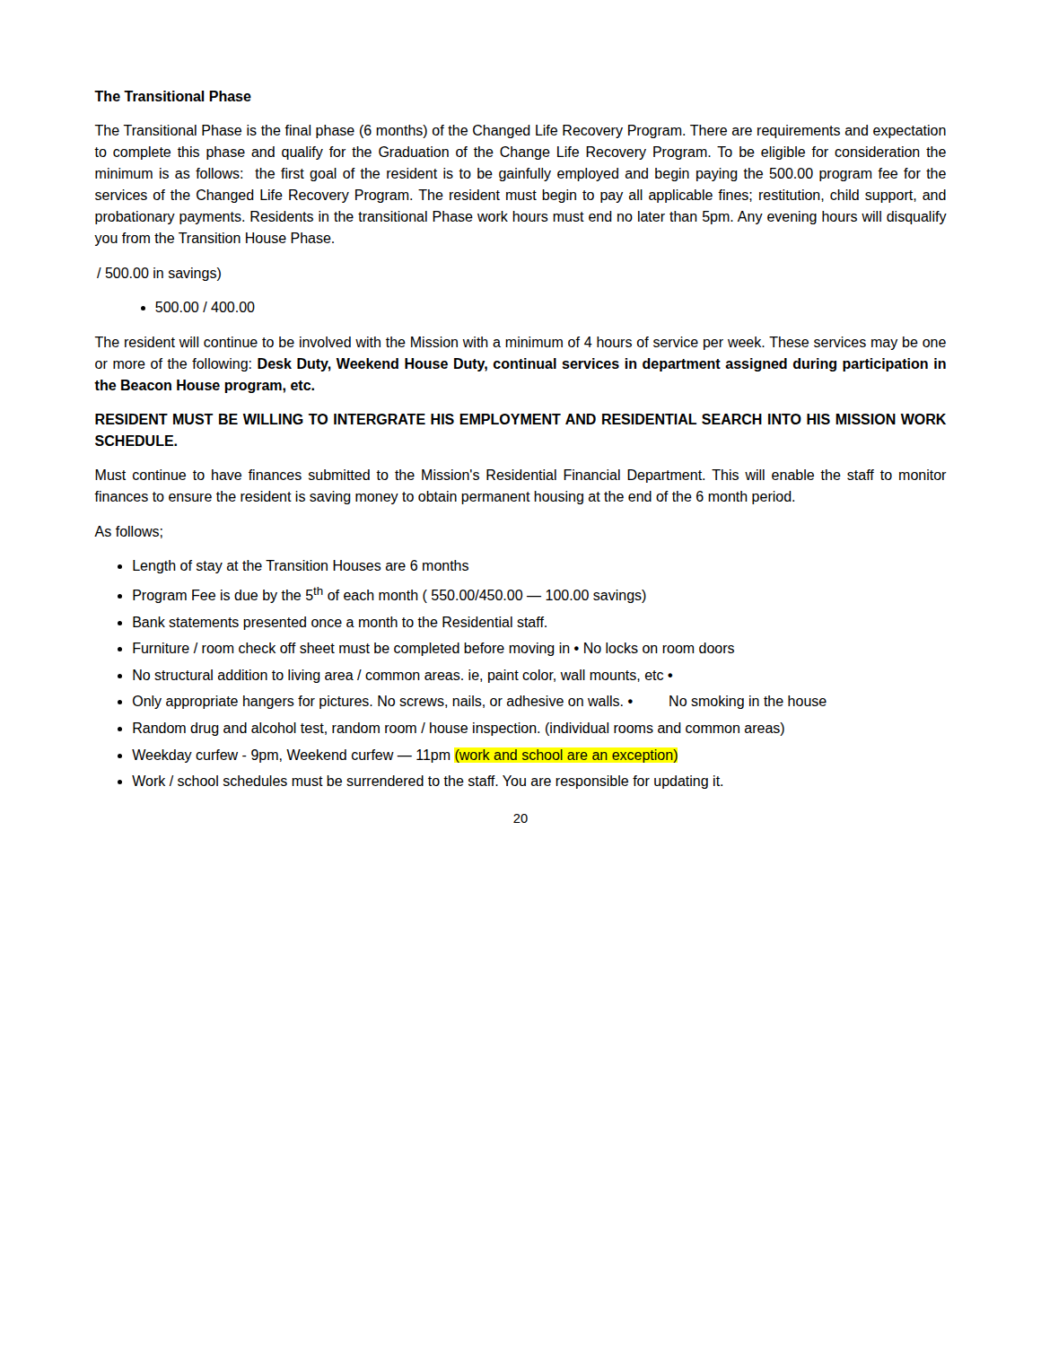The Transitional Phase
The Transitional Phase is the final phase (6 months) of the Changed Life Recovery Program. There are requirements and expectation to complete this phase and qualify for the Graduation of the Change Life Recovery Program. To be eligible for consideration the minimum is as follows: the first goal of the resident is to be gainfully employed and begin paying the 500.00 program fee for the services of the Changed Life Recovery Program. The resident must begin to pay all applicable fines; restitution, child support, and probationary payments. Residents in the transitional Phase work hours must end no later than 5pm. Any evening hours will disqualify you from the Transition House Phase.
/ 500.00 in savings)
500.00 / 400.00
The resident will continue to be involved with the Mission with a minimum of 4 hours of service per week. These services may be one or more of the following: Desk Duty, Weekend House Duty, continual services in department assigned during participation in the Beacon House program, etc.
.
RESIDENT MUST BE WILLING TO INTERGRATE HIS EMPLOYMENT AND RESIDENTIAL SEARCH INTO HIS MISSION WORK SCHEDULE.
Must continue to have finances submitted to the Mission's Residential Financial Department. This will enable the staff to monitor finances to ensure the resident is saving money to obtain permanent housing at the end of the 6 month period.
As follows;
Length of stay at the Transition Houses are 6 months
Program Fee is due by the 5th of each month ( 550.00/450.00 — 100.00 savings)
Bank statements presented once a month to the Residential staff.
Furniture / room check off sheet must be completed before moving in • No locks on room doors
No structural addition to living area / common areas. ie, paint color, wall mounts, etc •
Only appropriate hangers for pictures. No screws, nails, or adhesive on walls. • No smoking in the house
Random drug and alcohol test, random room / house inspection. (individual rooms and common areas)
Weekday curfew - 9pm, Weekend curfew — 11pm (work and school are an exception)
Work / school schedules must be surrendered to the staff. You are responsible for updating it.
20